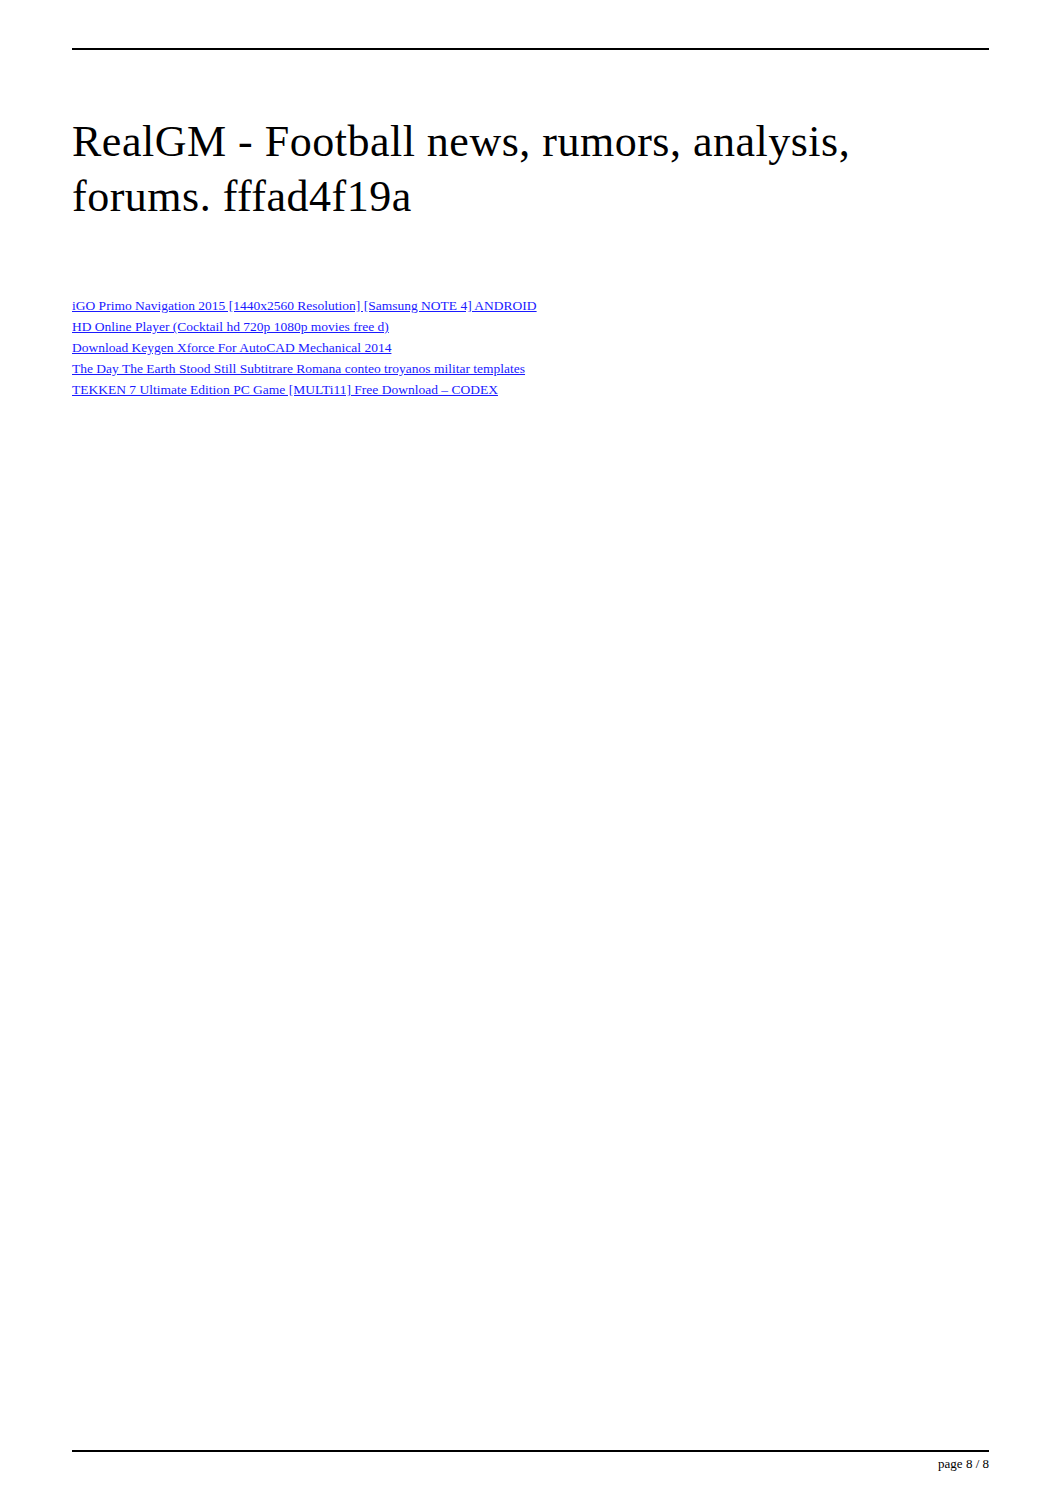RealGM - Football news, rumors, analysis, forums. fffad4f19a
iGO Primo Navigation 2015 [1440x2560 Resolution] [Samsung NOTE 4] ANDROID
HD Online Player (Cocktail hd 720p 1080p movies free d)
Download Keygen Xforce For AutoCAD Mechanical 2014
The Day The Earth Stood Still Subtitrare Romana conteo troyanos militar templates
TEKKEN 7 Ultimate Edition PC Game [MULTi11] Free Download – CODEX
page 8 / 8